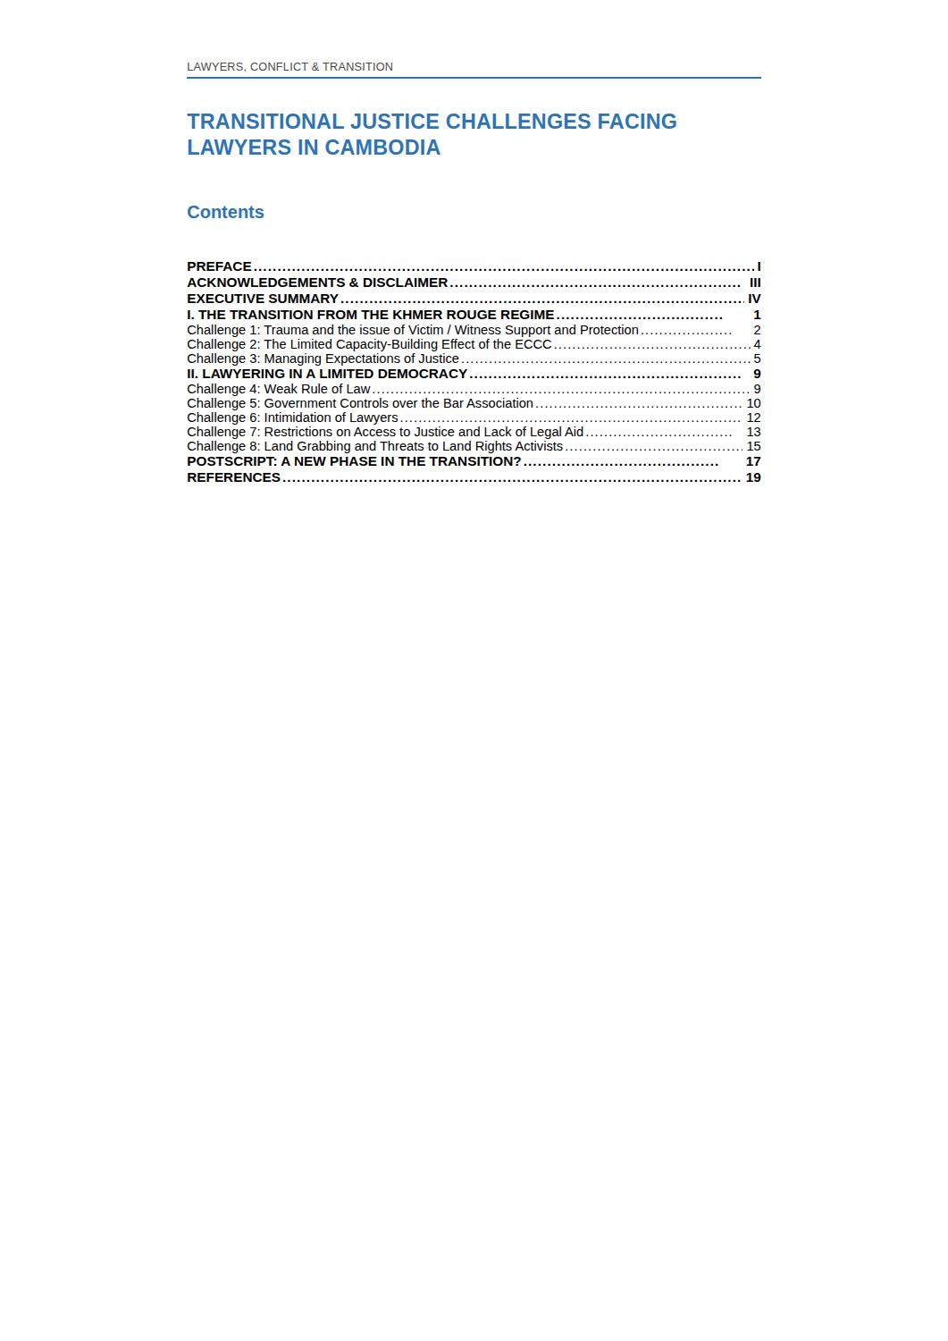Lawyers, Conflict & Transition
TRANSITIONAL JUSTICE CHALLENGES FACING
LAWYERS IN CAMBODIA
Contents
PREFACE .................................................................................................................. I
ACKNOWLEDGEMENTS & DISCLAIMER ............................................................. III
EXECUTIVE SUMMARY ......................................................................................... IV
I. THE TRANSITION FROM THE KHMER ROUGE REGIME ................................... 1
Challenge 1: Trauma and the issue of Victim / Witness Support and Protection .................... 2
Challenge 2: The Limited Capacity-Building Effect of the ECCC ........................................... 4
Challenge 3: Managing Expectations of Justice ..................................................................... 5
II. LAWYERING IN A LIMITED DEMOCRACY ......................................................... 9
Challenge 4: Weak Rule of Law ........................................................................................... 9
Challenge 5: Government Controls over the Bar Association .............................................. 10
Challenge 6: Intimidation of Lawyers ..................................................................................... 12
Challenge 7: Restrictions on Access to Justice and Lack of Legal Aid ................................ 13
Challenge 8: Land Grabbing and Threats to Land Rights Activists ....................................... 15
POSTSCRIPT: A NEW PHASE IN THE TRANSITION? ......................................... 17
REFERENCES ....................................................................................................... 19